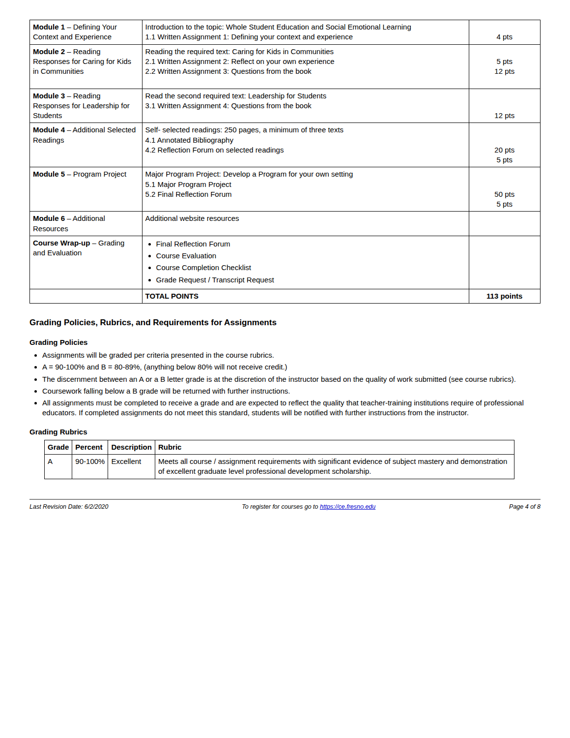| Module 1 – Defining Your Context and Experience | Introduction to the topic: Whole Student Education and Social Emotional Learning 1.1 Written Assignment 1: Defining your context and experience | 4 pts |
| Module 2 – Reading Responses for Caring for Kids in Communities | Reading the required text: Caring for Kids in Communities 2.1 Written Assignment 2: Reflect on your own experience 2.2 Written Assignment 3: Questions from the book | 5 pts 12 pts |
| Module 3 – Reading Responses for Leadership for Students | Read the second required text: Leadership for Students 3.1 Written Assignment 4: Questions from the book | 12 pts |
| Module 4 – Additional Selected Readings | Self- selected readings: 250 pages, a minimum of three texts 4.1 Annotated Bibliography 4.2 Reflection Forum on selected readings | 20 pts 5 pts |
| Module 5 – Program Project | Major Program Project: Develop a Program for your own setting 5.1 Major Program Project 5.2 Final Reflection Forum | 50 pts 5 pts |
| Module 6 – Additional Resources | Additional website resources | |
| Course Wrap-up – Grading and Evaluation | Final Reflection Forum Course Evaluation Course Completion Checklist Grade Request / Transcript Request | |
| | TOTAL POINTS | 113 points |
Grading Policies, Rubrics, and Requirements for Assignments
Grading Policies
Assignments will be graded per criteria presented in the course rubrics.
A = 90-100% and B = 80-89%, (anything below 80% will not receive credit.)
The discernment between an A or a B letter grade is at the discretion of the instructor based on the quality of work submitted (see course rubrics).
Coursework falling below a B grade will be returned with further instructions.
All assignments must be completed to receive a grade and are expected to reflect the quality that teacher-training institutions require of professional educators. If completed assignments do not meet this standard, students will be notified with further instructions from the instructor.
Grading Rubrics
| Grade | Percent | Description | Rubric |
| --- | --- | --- | --- |
| A | 90-100% | Excellent | Meets all course / assignment requirements with significant evidence of subject mastery and demonstration of excellent graduate level professional development scholarship. |
Last Revision Date: 6/2/2020 To register for courses go to https://ce.fresno.edu Page 4 of 8